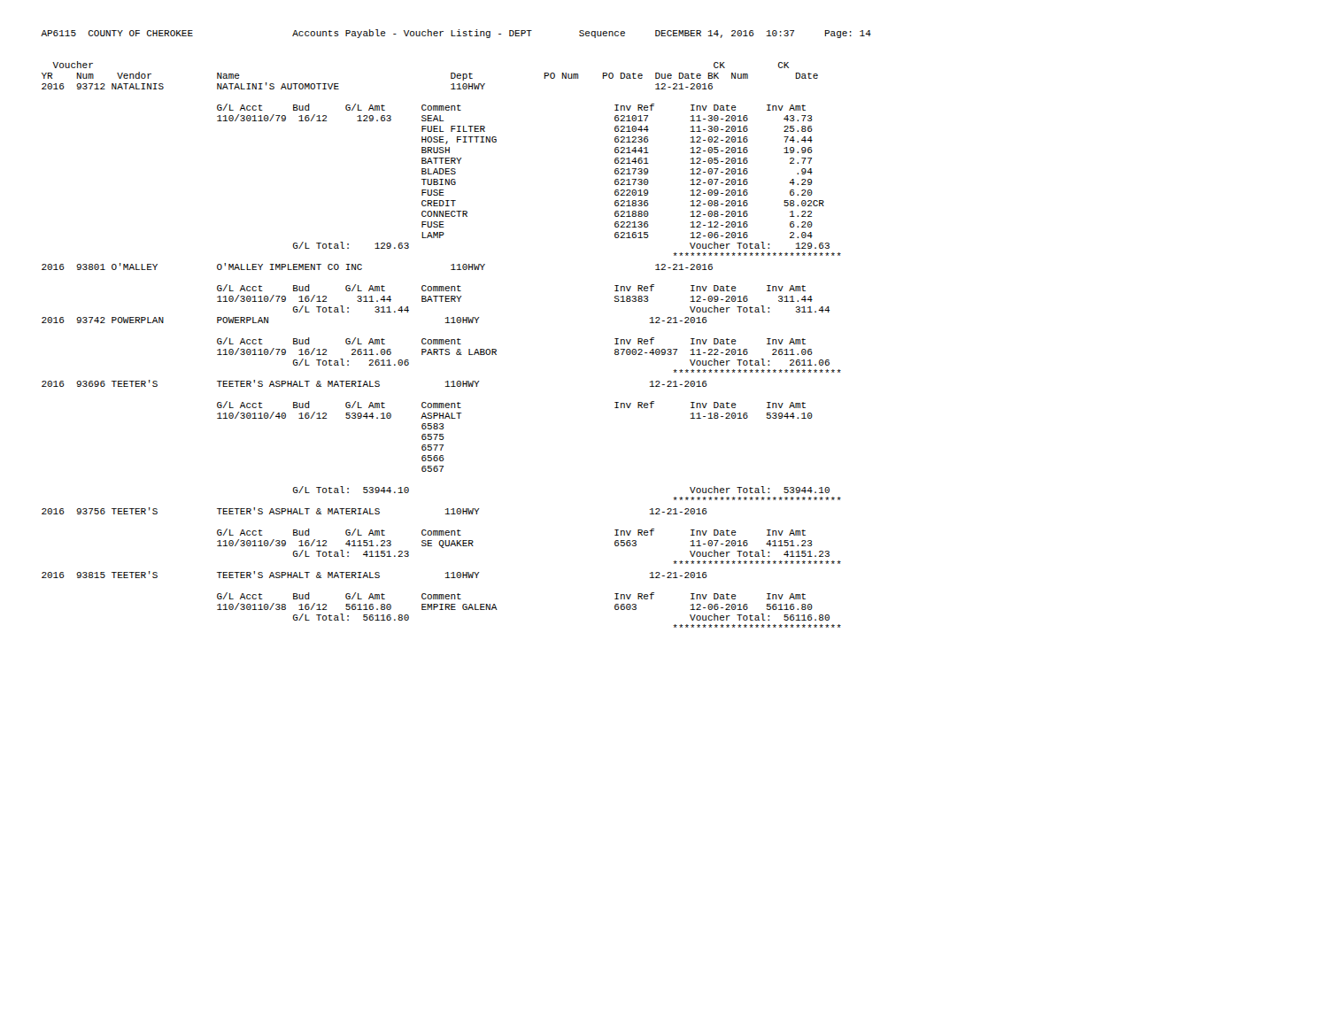AP6115  COUNTY OF CHEROKEE                 Accounts Payable - Voucher Listing - DEPT        Sequence     DECEMBER 14, 2016  10:37     Page: 14


      Voucher                                                                                                          CK         CK
    YR    Num    Vendor           Name                                    Dept            PO Num    PO Date  Due Date BK  Num        Date
    2016  93712 NATALINIS         NATALINI'S AUTOMOTIVE                   110HWY                             12-21-2016

                                  G/L Acct     Bud      G/L Amt      Comment                          Inv Ref      Inv Date     Inv Amt
                                  110/30110/79  16/12     129.63     SEAL                             621017       11-30-2016      43.73
                                                                     FUEL FILTER                      621044       11-30-2016      25.86
                                                                     HOSE, FITTING                    621236       12-02-2016      74.44
                                                                     BRUSH                            621441       12-05-2016      19.96
                                                                     BATTERY                          621461       12-05-2016       2.77
                                                                     BLADES                           621739       12-07-2016        .94
                                                                     TUBING                           621730       12-07-2016       4.29
                                                                     FUSE                             622019       12-09-2016       6.20
                                                                     CREDIT                           621836       12-08-2016      58.02CR
                                                                     CONNECTR                         621880       12-08-2016       1.22
                                                                     FUSE                             622136       12-12-2016       6.20
                                                                     LAMP                             621615       12-06-2016       2.04
                                               G/L Total:    129.63                                                Voucher Total:    129.63
                                                                                                                *****************************
    2016  93801 O'MALLEY          O'MALLEY IMPLEMENT CO INC               110HWY                             12-21-2016

                                  G/L Acct     Bud      G/L Amt      Comment                          Inv Ref      Inv Date     Inv Amt
                                  110/30110/79  16/12     311.44     BATTERY                          S18383       12-09-2016     311.44
                                               G/L Total:    311.44                                                Voucher Total:    311.44
    2016  93742 POWERPLAN         POWERPLAN                              110HWY                             12-21-2016

                                  G/L Acct     Bud      G/L Amt      Comment                          Inv Ref      Inv Date     Inv Amt
                                  110/30110/79  16/12    2611.06     PARTS & LABOR                    87002-40937  11-22-2016    2611.06
                                               G/L Total:   2611.06                                                Voucher Total:   2611.06
                                                                                                                *****************************
    2016  93696 TEETER'S          TEETER'S ASPHALT & MATERIALS           110HWY                             12-21-2016

                                  G/L Acct     Bud      G/L Amt      Comment                          Inv Ref      Inv Date     Inv Amt
                                  110/30110/40  16/12   53944.10     ASPHALT                                       11-18-2016   53944.10
                                                                     6583
                                                                     6575
                                                                     6577
                                                                     6566
                                                                     6567

                                               G/L Total:  53944.10                                                Voucher Total:  53944.10
                                                                                                                *****************************
    2016  93756 TEETER'S          TEETER'S ASPHALT & MATERIALS           110HWY                             12-21-2016

                                  G/L Acct     Bud      G/L Amt      Comment                          Inv Ref      Inv Date     Inv Amt
                                  110/30110/39  16/12   41151.23     SE QUAKER                        6563         11-07-2016   41151.23
                                               G/L Total:  41151.23                                                Voucher Total:  41151.23
                                                                                                                *****************************
    2016  93815 TEETER'S          TEETER'S ASPHALT & MATERIALS           110HWY                             12-21-2016

                                  G/L Acct     Bud      G/L Amt      Comment                          Inv Ref      Inv Date     Inv Amt
                                  110/30110/38  16/12   56116.80     EMPIRE GALENA                    6603         12-06-2016   56116.80
                                               G/L Total:  56116.80                                                Voucher Total:  56116.80
                                                                                                                *****************************